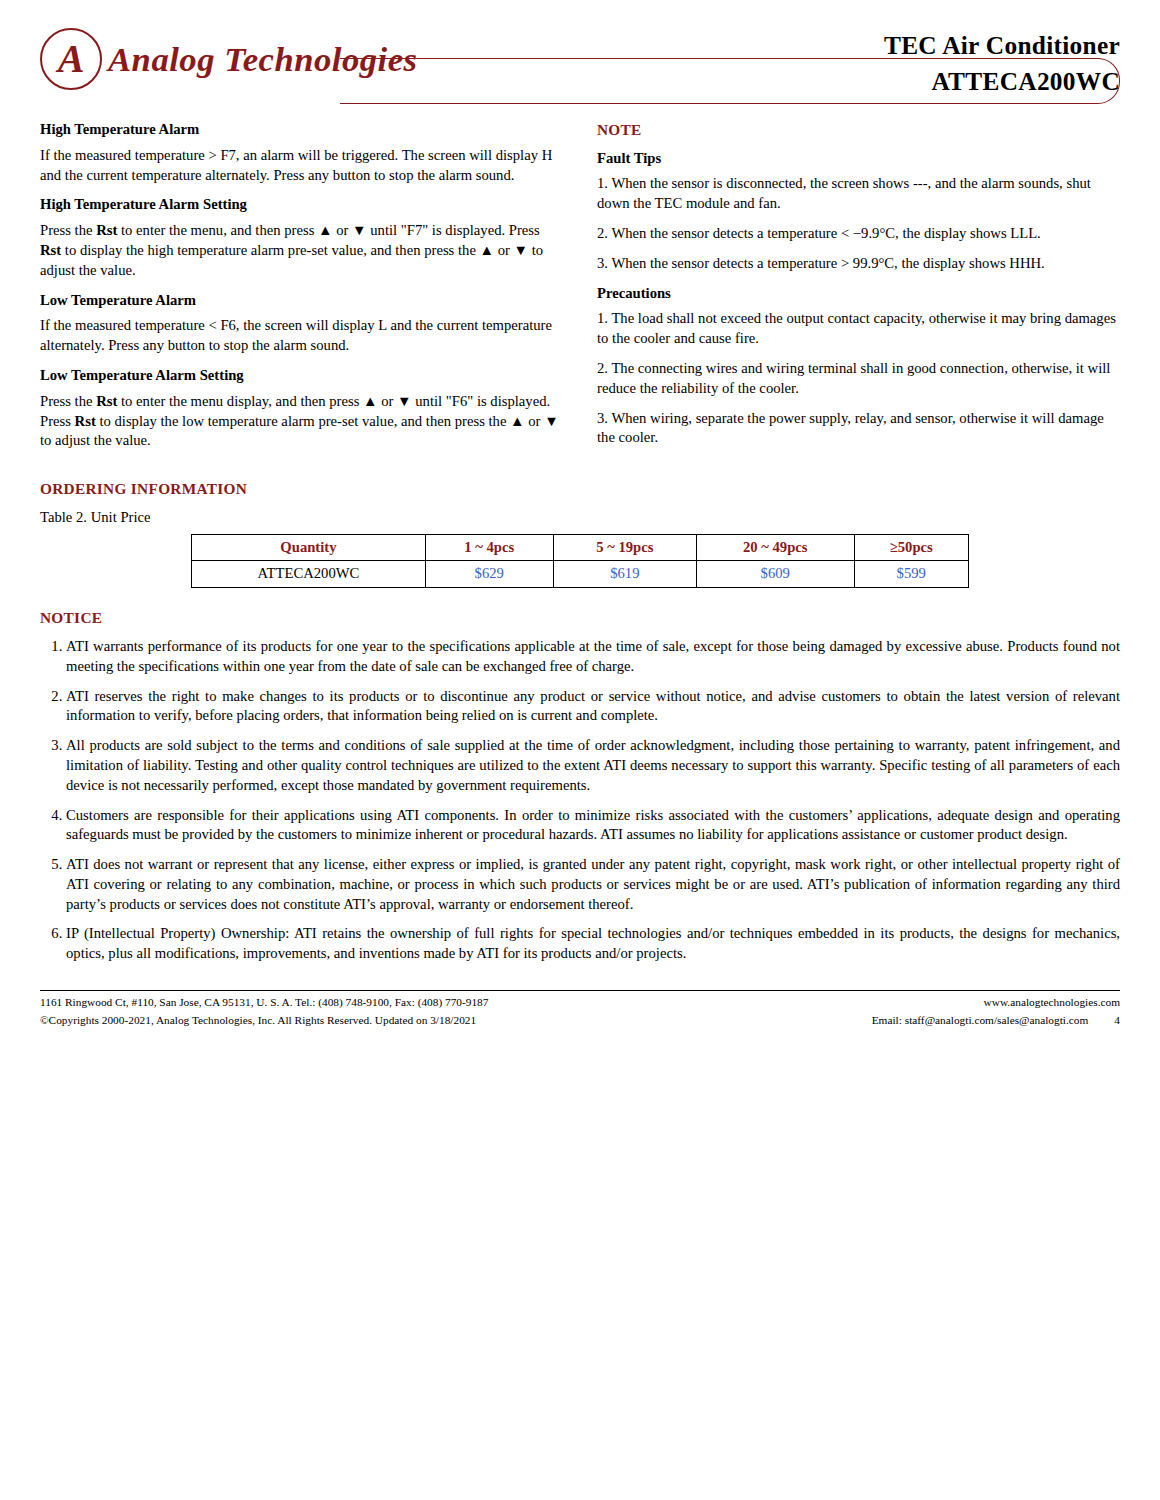AAnalog Technologies
TEC Air Conditioner
ATTECA200WC
High Temperature Alarm
If the measured temperature > F7, an alarm will be triggered. The screen will display H and the current temperature alternately. Press any button to stop the alarm sound.
High Temperature Alarm Setting
Press the Rst to enter the menu, and then press ▲ or ▼ until "F7" is displayed. Press Rst to display the high temperature alarm pre-set value, and then press the ▲ or ▼ to adjust the value.
Low Temperature Alarm
If the measured temperature < F6, the screen will display L and the current temperature alternately. Press any button to stop the alarm sound.
Low Temperature Alarm Setting
Press the Rst to enter the menu display, and then press ▲ or ▼ until "F6" is displayed. Press Rst to display the low temperature alarm pre-set value, and then press the ▲ or ▼ to adjust the value.
NOTE
Fault Tips
1. When the sensor is disconnected, the screen shows ---, and the alarm sounds, shut down the TEC module and fan.
2. When the sensor detects a temperature < −9.9°C, the display shows LLL.
3. When the sensor detects a temperature > 99.9°C, the display shows HHH.
Precautions
1. The load shall not exceed the output contact capacity, otherwise it may bring damages to the cooler and cause fire.
2. The connecting wires and wiring terminal shall in good connection, otherwise, it will reduce the reliability of the cooler.
3. When wiring, separate the power supply, relay, and sensor, otherwise it will damage the cooler.
ORDERING INFORMATION
Table 2. Unit Price
| Quantity | 1 ~ 4pcs | 5 ~ 19pcs | 20 ~ 49pcs | ≥50pcs |
| --- | --- | --- | --- | --- |
| ATTECA200WC | $629 | $619 | $609 | $599 |
NOTICE
ATI warrants performance of its products for one year to the specifications applicable at the time of sale, except for those being damaged by excessive abuse. Products found not meeting the specifications within one year from the date of sale can be exchanged free of charge.
ATI reserves the right to make changes to its products or to discontinue any product or service without notice, and advise customers to obtain the latest version of relevant information to verify, before placing orders, that information being relied on is current and complete.
All products are sold subject to the terms and conditions of sale supplied at the time of order acknowledgment, including those pertaining to warranty, patent infringement, and limitation of liability. Testing and other quality control techniques are utilized to the extent ATI deems necessary to support this warranty. Specific testing of all parameters of each device is not necessarily performed, except those mandated by government requirements.
Customers are responsible for their applications using ATI components. In order to minimize risks associated with the customers’ applications, adequate design and operating safeguards must be provided by the customers to minimize inherent or procedural hazards. ATI assumes no liability for applications assistance or customer product design.
ATI does not warrant or represent that any license, either express or implied, is granted under any patent right, copyright, mask work right, or other intellectual property right of ATI covering or relating to any combination, machine, or process in which such products or services might be or are used. ATI’s publication of information regarding any third party’s products or services does not constitute ATI’s approval, warranty or endorsement thereof.
IP (Intellectual Property) Ownership: ATI retains the ownership of full rights for special technologies and/or techniques embedded in its products, the designs for mechanics, optics, plus all modifications, improvements, and inventions made by ATI for its products and/or projects.
1161 Ringwood Ct, #110, San Jose, CA 95131, U. S. A. Tel.: (408) 748-9100, Fax: (408) 770-9187
www.analogtechnologies.com
©Copyrights 2000-2021, Analog Technologies, Inc. All Rights Reserved. Updated on 3/18/2021
Email: staff@analogti.com/sales@analogti.com4